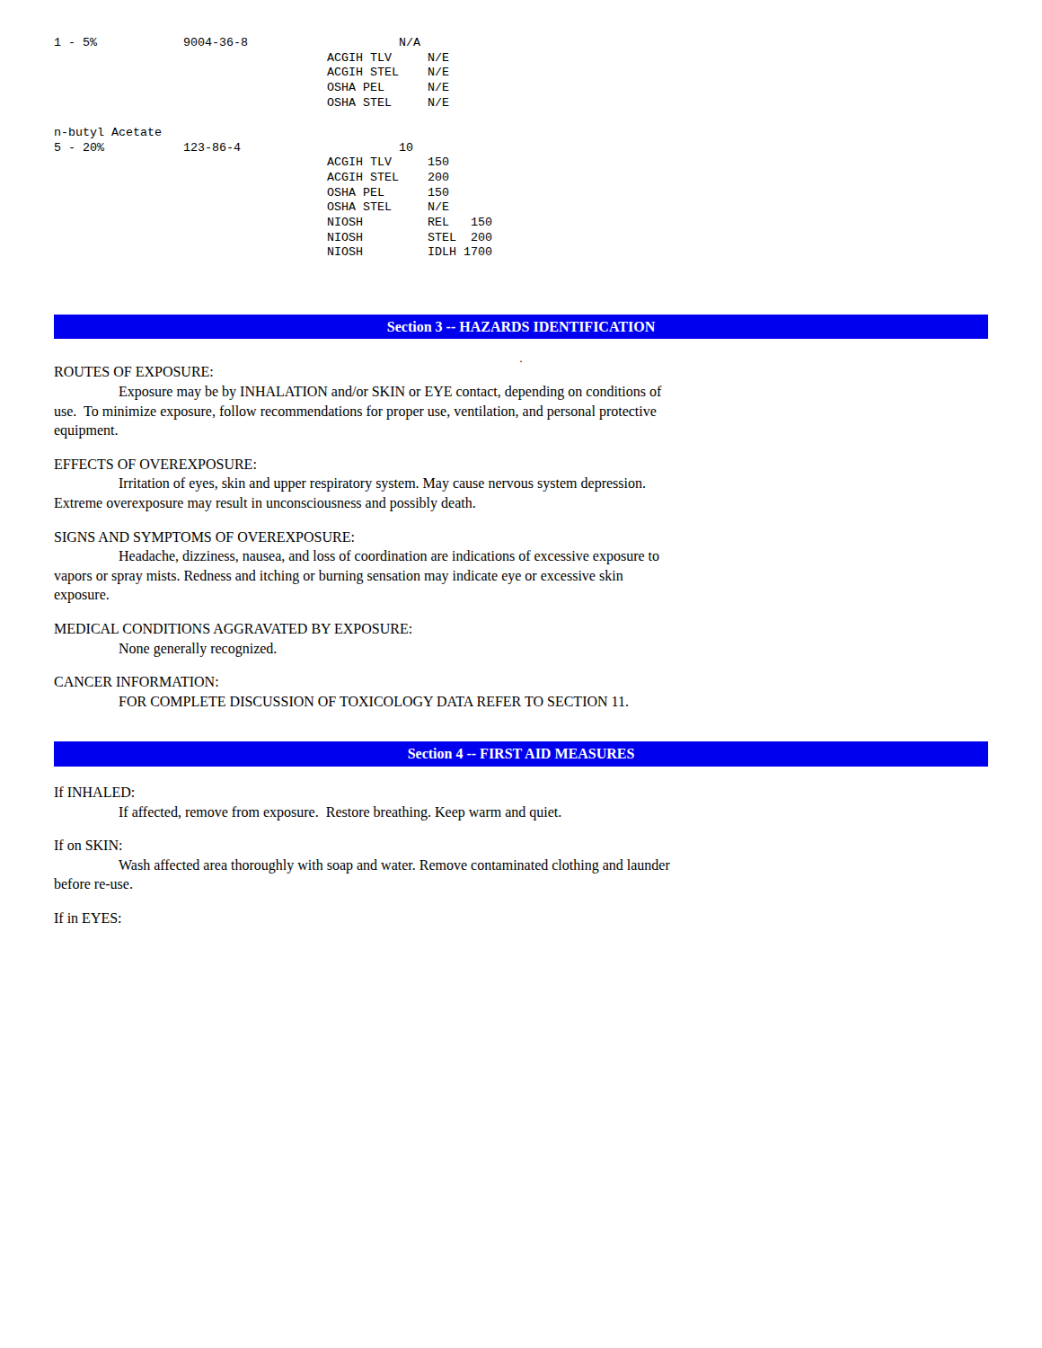1 - 5%            9004-36-8                     N/A
                                      ACGIH TLV     N/E
                                      ACGIH STEL    N/E
                                      OSHA PEL      N/E
                                      OSHA STEL     N/E

n-butyl Acetate
5 - 20%           123-86-4                      10
                                      ACGIH TLV     150
                                      ACGIH STEL    200
                                      OSHA PEL      150
                                      OSHA STEL     N/E
                                      NIOSH         REL   150
                                      NIOSH         STEL  200
                                      NIOSH         IDLH 1700
Section 3 -- HAZARDS IDENTIFICATION
.
ROUTES OF EXPOSURE:
Exposure may be by INHALATION and/or SKIN or EYE contact, depending on conditions of
use. To minimize exposure, follow recommendations for proper use, ventilation, and personal protective
equipment.
EFFECTS OF OVEREXPOSURE:
Irritation of eyes, skin and upper respiratory system. May cause nervous system depression.
Extreme overexposure may result in unconsciousness and possibly death.
SIGNS AND SYMPTOMS OF OVEREXPOSURE:
Headache, dizziness, nausea, and loss of coordination are indications of excessive exposure to
vapors or spray mists. Redness and itching or burning sensation may indicate eye or excessive skin
exposure.
MEDICAL CONDITIONS AGGRAVATED BY EXPOSURE:
None generally recognized.
CANCER INFORMATION:
FOR COMPLETE DISCUSSION OF TOXICOLOGY DATA REFER TO SECTION 11.
Section 4 -- FIRST AID MEASURES
If INHALED:
If affected, remove from exposure. Restore breathing. Keep warm and quiet.
If on SKIN:
Wash affected area thoroughly with soap and water. Remove contaminated clothing and launder
before re-use.
If in EYES: